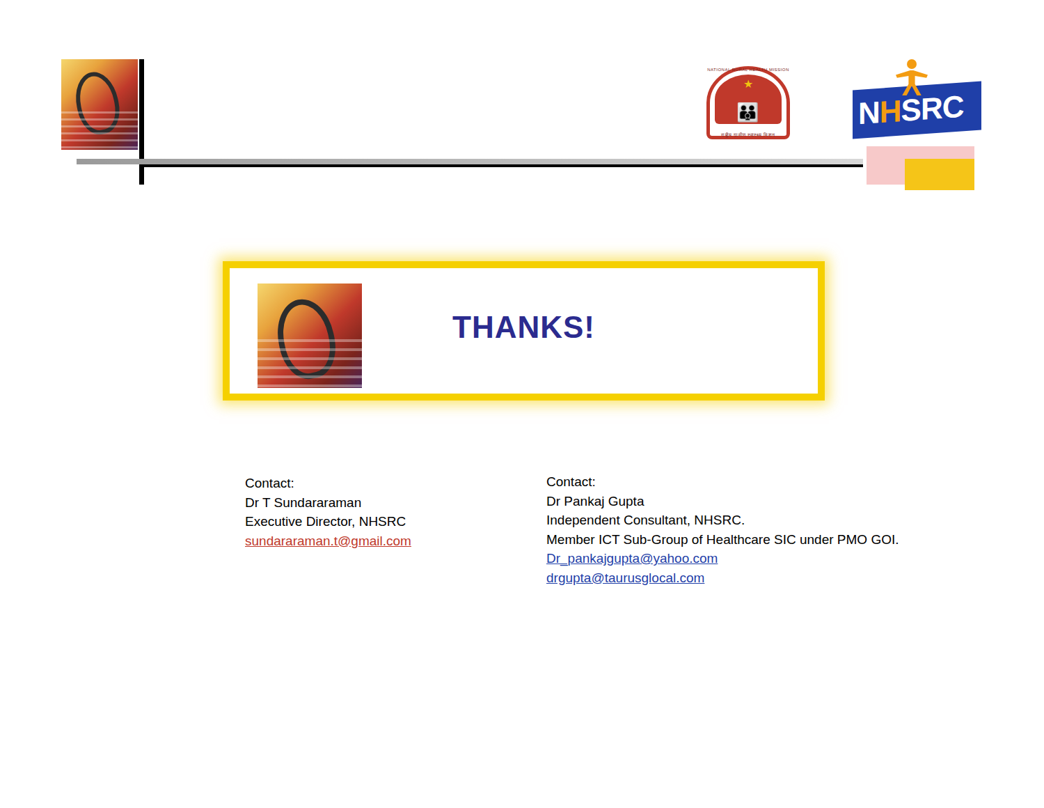NATIONAL RURAL HEALTH MISSION
★
👪
राष्ट्रीय ग्रामीण स्वास्थ्य मिशन
NHSRC
THANKS!
Contact:
Dr T Sundararaman
Executive Director, NHSRC
sundararaman.t@gmail.com
Contact:
Dr Pankaj Gupta
Independent Consultant, NHSRC.
Member ICT Sub-Group of Healthcare SIC under PMO GOI.
Dr_pankajgupta@yahoo.com
drgupta@taurusglocal.com